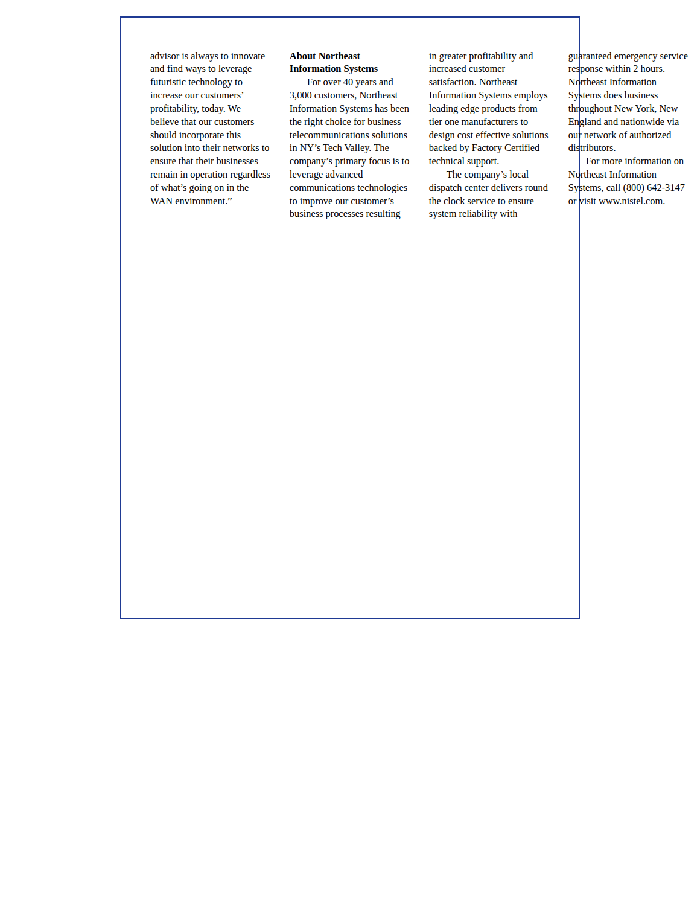advisor is always to innovate and find ways to leverage futuristic technology to increase our customers’ profitability, today. We believe that our customers should incorporate this solution into their networks to ensure that their businesses remain in operation regardless of what’s going on in the WAN environment.”
About Northeast Information Systems
For over 40 years and 3,000 customers, Northeast Information Systems has been the right choice for business telecommunications solutions in NY’s Tech Valley. The company’s primary focus is to leverage advanced communications technologies to improve our customer’s business processes resulting in greater profitability and increased customer satisfaction. Northeast Information Systems employs leading edge products from tier one manufacturers to design cost effective solutions
backed by Factory Certified technical support.
The company’s local dispatch center delivers round the clock service to ensure system reliability with guaranteed emergency service response within 2 hours. Northeast Information Systems does business throughout New York, New England and nationwide via our network of authorized distributors.
For more information on Northeast Information Systems, call (800) 642-3147 or visit www.nistel.com.